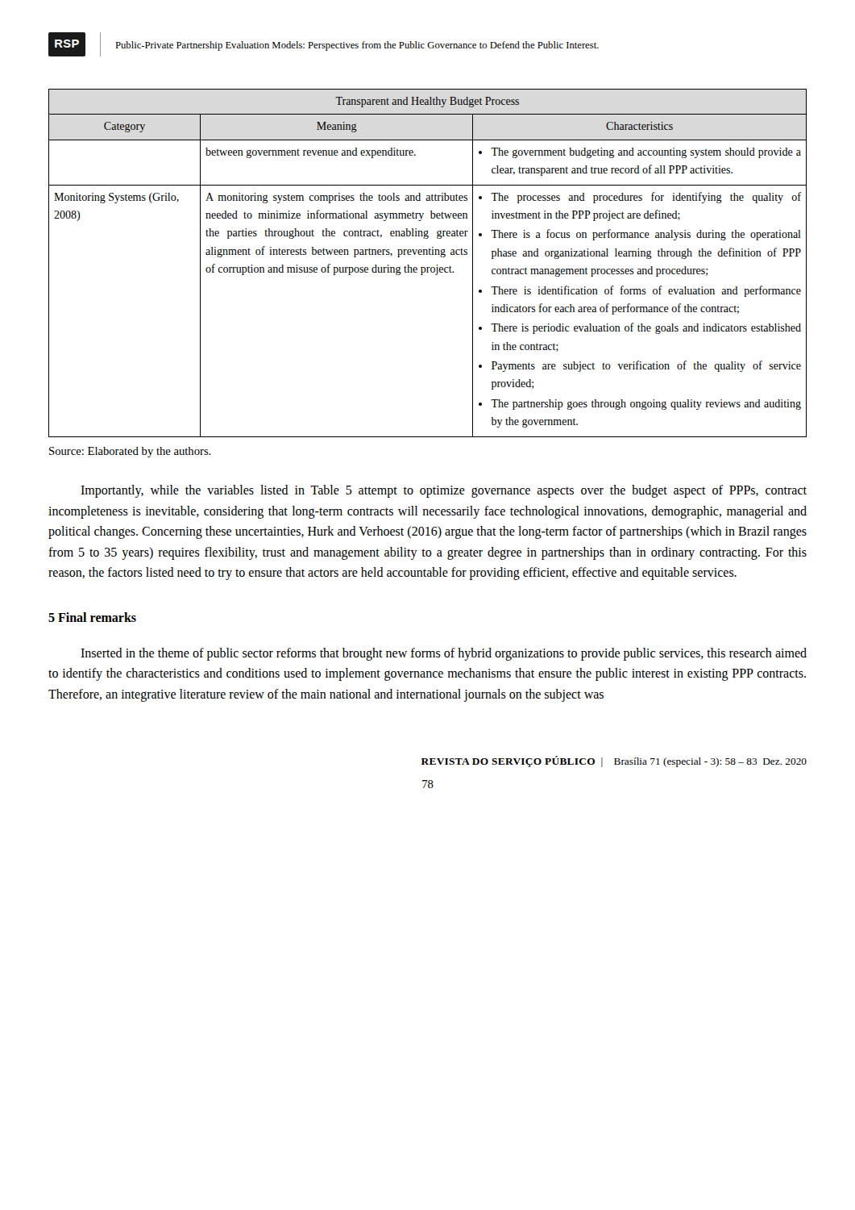RSP
Public-Private Partnership Evaluation Models: Perspectives from the Public Governance to Defend the Public Interest.
| Transparent and Healthy Budget Process |
| --- |
| Category | Meaning | Characteristics |
| | between government revenue and expenditure. | The government budgeting and accounting system should provide a clear, transparent and true record of all PPP activities. |
| Monitoring Systems (Grilo, 2008) | A monitoring system comprises the tools and attributes needed to minimize informational asymmetry between the parties throughout the contract, enabling greater alignment of interests between partners, preventing acts of corruption and misuse of purpose during the project. | The processes and procedures for identifying the quality of investment in the PPP project are defined; There is a focus on performance analysis during the operational phase and organizational learning through the definition of PPP contract management processes and procedures; There is identification of forms of evaluation and performance indicators for each area of performance of the contract; There is periodic evaluation of the goals and indicators established in the contract; Payments are subject to verification of the quality of service provided; The partnership goes through ongoing quality reviews and auditing by the government. |
Source: Elaborated by the authors.
Importantly, while the variables listed in Table 5 attempt to optimize governance aspects over the budget aspect of PPPs, contract incompleteness is inevitable, considering that long-term contracts will necessarily face technological innovations, demographic, managerial and political changes. Concerning these uncertainties, Hurk and Verhoest (2016) argue that the long-term factor of partnerships (which in Brazil ranges from 5 to 35 years) requires flexibility, trust and management ability to a greater degree in partnerships than in ordinary contracting. For this reason, the factors listed need to try to ensure that actors are held accountable for providing efficient, effective and equitable services.
5 Final remarks
Inserted in the theme of public sector reforms that brought new forms of hybrid organizations to provide public services, this research aimed to identify the characteristics and conditions used to implement governance mechanisms that ensure the public interest in existing PPP contracts. Therefore, an integrative literature review of the main national and international journals on the subject was
REVISTA DO SERVIÇO PÚBLICO | Brasília 71 (especial - 3): 58 – 83 Dez. 2020
78